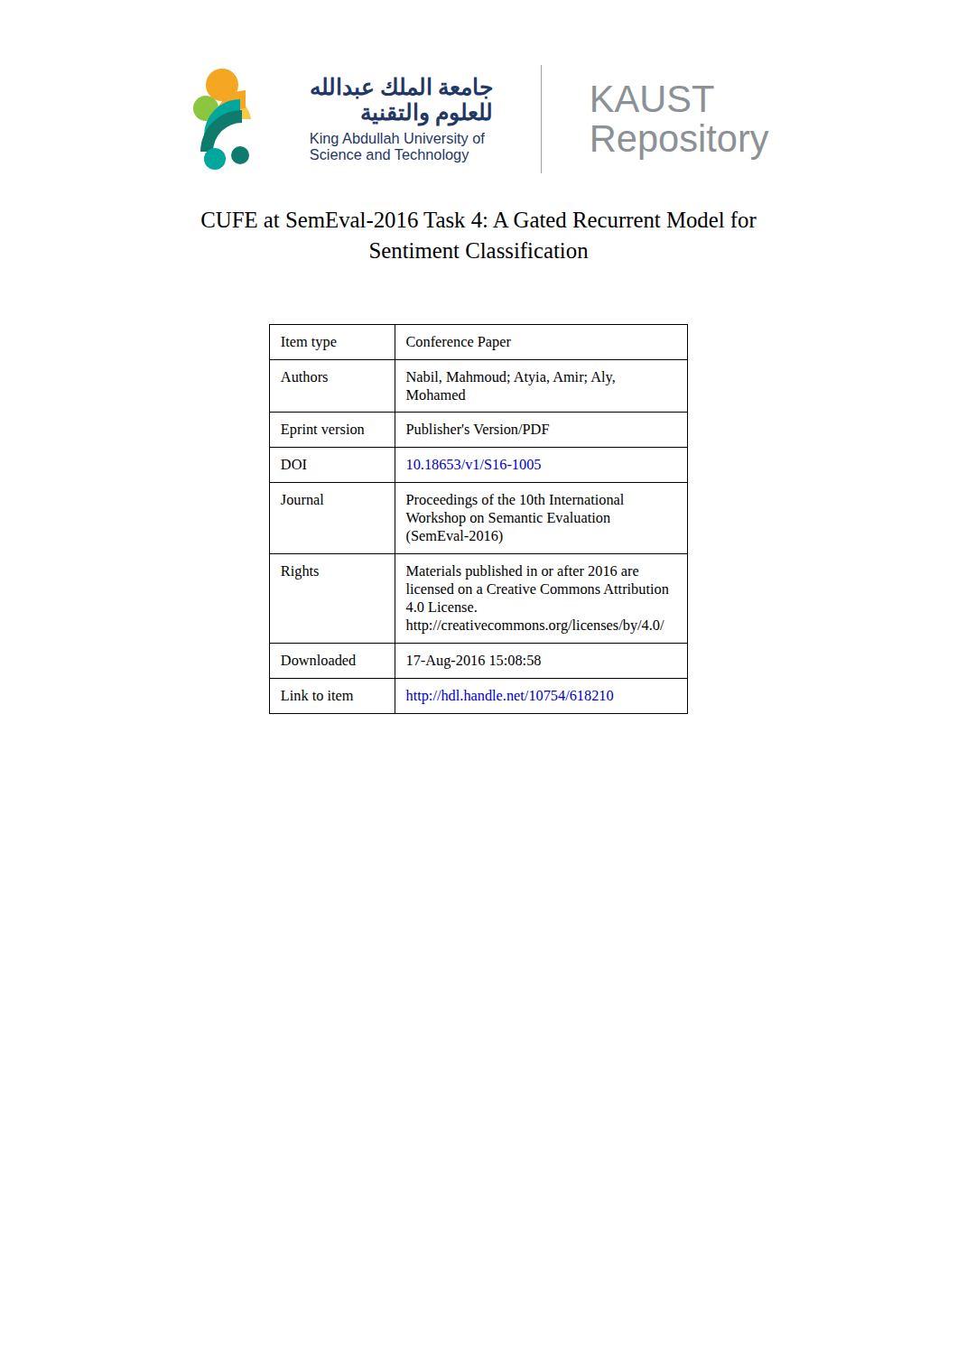جامعة الملك عبدالله للعلوم والتقنية
King Abdullah University of Science and Technology
KAUST Repository
CUFE at SemEval-2016 Task 4: A Gated Recurrent Model for
Sentiment Classification
| Item type | Conference Paper |
| Authors | Nabil, Mahmoud; Atyia, Amir; Aly, Mohamed |
| Eprint version | Publisher's Version/PDF |
| DOI | 10.18653/v1/S16-1005 |
| Journal | Proceedings of the 10th International Workshop on Semantic Evaluation (SemEval-2016) |
| Rights | Materials published in or after 2016 are licensed on a Creative Commons Attribution 4.0 License. http://creativecommons.org/licenses/by/4.0/ |
| Downloaded | 17-Aug-2016 15:08:58 |
| Link to item | http://hdl.handle.net/10754/618210 |